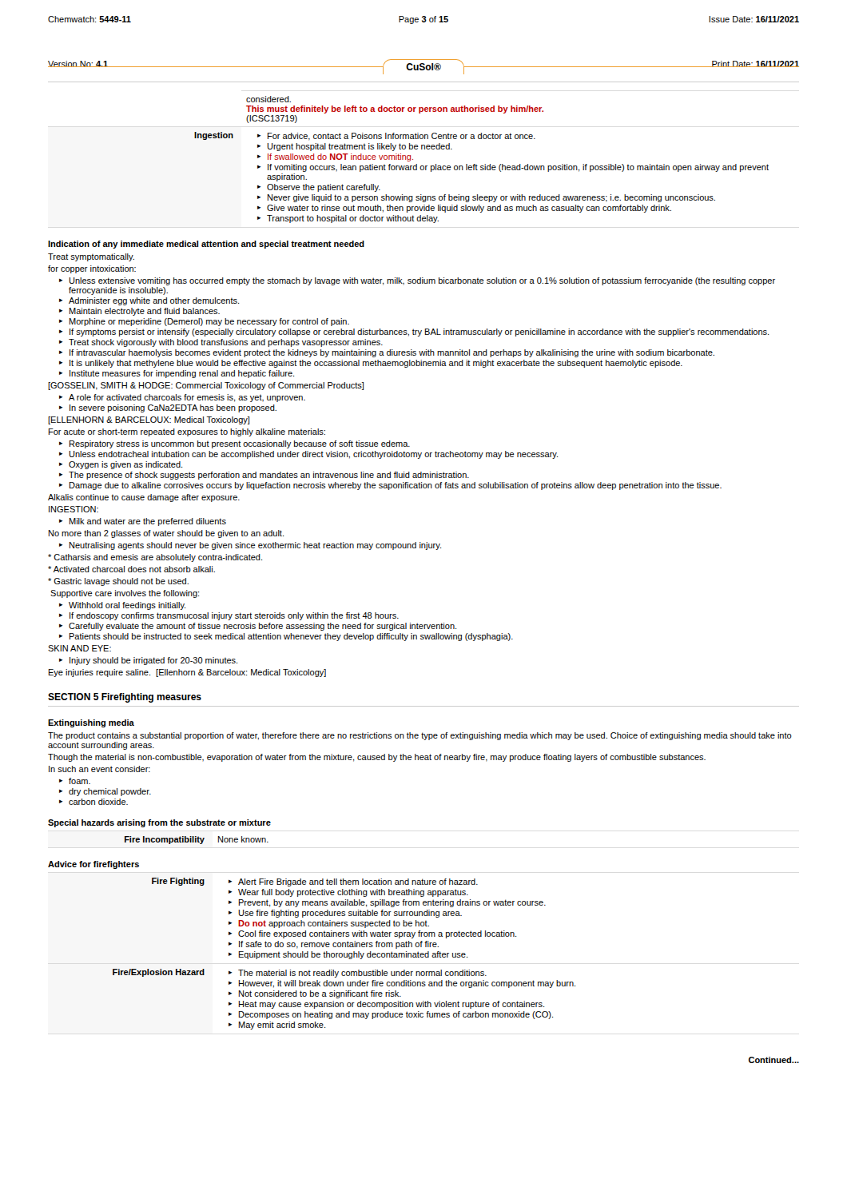Chemwatch: 5449-11
Issue Date: 16/11/2021
Page 3 of 15
Version No: 4.1
Print Date: 16/11/2021
CuSol®
| | considered. This must definitely be left to a doctor or person authorised by him/her. (ICSC13719) |
| Ingestion | For advice, contact a Poisons Information Centre or a doctor at once. Urgent hospital treatment is likely to be needed. If swallowed do NOT induce vomiting. If vomiting occurs, lean patient forward or place on left side (head-down position, if possible) to maintain open airway and prevent aspiration. Observe the patient carefully. Never give liquid to a person showing signs of being sleepy or with reduced awareness; i.e. becoming unconscious. Give water to rinse out mouth, then provide liquid slowly and as much as casualty can comfortably drink. Transport to hospital or doctor without delay. |
Indication of any immediate medical attention and special treatment needed
Treat symptomatically.
for copper intoxication:
Unless extensive vomiting has occurred empty the stomach by lavage with water, milk, sodium bicarbonate solution or a 0.1% solution of potassium ferrocyanide (the resulting copper ferrocyanide is insoluble).
Administer egg white and other demulcents.
Maintain electrolyte and fluid balances.
Morphine or meperidine (Demerol) may be necessary for control of pain.
If symptoms persist or intensify (especially circulatory collapse or cerebral disturbances, try BAL intramuscularly or penicillamine in accordance with the supplier's recommendations.
Treat shock vigorously with blood transfusions and perhaps vasopressor amines.
If intravascular haemolysis becomes evident protect the kidneys by maintaining a diuresis with mannitol and perhaps by alkalinising the urine with sodium bicarbonate.
It is unlikely that methylene blue would be effective against the occassional methaemoglobinemia and it might exacerbate the subsequent haemolytic episode.
Institute measures for impending renal and hepatic failure.
[GOSSELIN, SMITH & HODGE: Commercial Toxicology of Commercial Products]
A role for activated charcoals for emesis is, as yet, unproven.
In severe poisoning CaNa2EDTA has been proposed.
[ELLENHORN & BARCELOUX: Medical Toxicology]
For acute or short-term repeated exposures to highly alkaline materials:
Respiratory stress is uncommon but present occasionally because of soft tissue edema.
Unless endotracheal intubation can be accomplished under direct vision, cricothyroidotomy or tracheotomy may be necessary.
Oxygen is given as indicated.
The presence of shock suggests perforation and mandates an intravenous line and fluid administration.
Damage due to alkaline corrosives occurs by liquefaction necrosis whereby the saponification of fats and solubilisation of proteins allow deep penetration into the tissue.
Alkalis continue to cause damage after exposure.
INGESTION:
Milk and water are the preferred diluents
No more than 2 glasses of water should be given to an adult.
Neutralising agents should never be given since exothermic heat reaction may compound injury.
* Catharsis and emesis are absolutely contra-indicated.
* Activated charcoal does not absorb alkali.
* Gastric lavage should not be used.
Supportive care involves the following:
Withhold oral feedings initially.
If endoscopy confirms transmucosal injury start steroids only within the first 48 hours.
Carefully evaluate the amount of tissue necrosis before assessing the need for surgical intervention.
Patients should be instructed to seek medical attention whenever they develop difficulty in swallowing (dysphagia).
SKIN AND EYE:
Injury should be irrigated for 20-30 minutes.
Eye injuries require saline. [Ellenhorn & Barceloux: Medical Toxicology]
SECTION 5 Firefighting measures
Extinguishing media
The product contains a substantial proportion of water, therefore there are no restrictions on the type of extinguishing media which may be used. Choice of extinguishing media should take into account surrounding areas.
Though the material is non-combustible, evaporation of water from the mixture, caused by the heat of nearby fire, may produce floating layers of combustible substances.
In such an event consider:
foam.
dry chemical powder.
carbon dioxide.
Special hazards arising from the substrate or mixture
| Fire Incompatibility | None known. |
Advice for firefighters
| Fire Fighting | Alert Fire Brigade and tell them location and nature of hazard. Wear full body protective clothing with breathing apparatus. Prevent, by any means available, spillage from entering drains or water course. Use fire fighting procedures suitable for surrounding area. Do not approach containers suspected to be hot. Cool fire exposed containers with water spray from a protected location. If safe to do so, remove containers from path of fire. Equipment should be thoroughly decontaminated after use. |
| Fire/Explosion Hazard | The material is not readily combustible under normal conditions. However, it will break down under fire conditions and the organic component may burn. Not considered to be a significant fire risk. Heat may cause expansion or decomposition with violent rupture of containers. Decomposes on heating and may produce toxic fumes of carbon monoxide (CO). May emit acrid smoke. |
Continued...